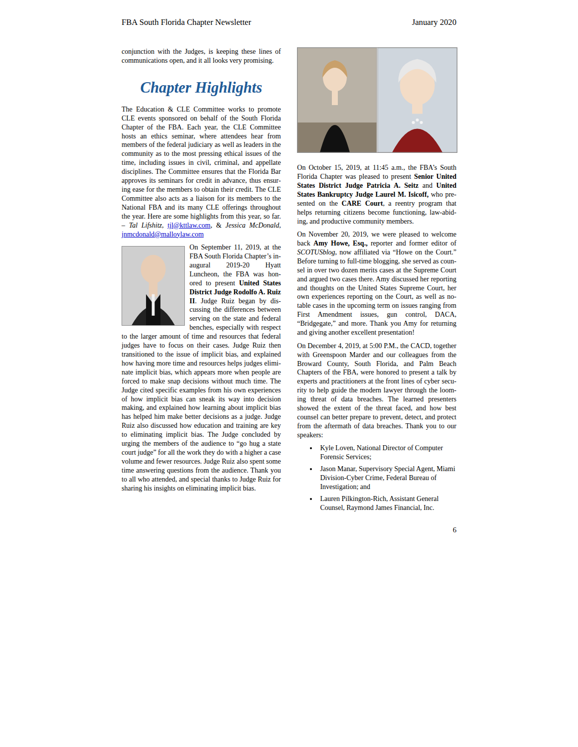FBA South Florida Chapter Newsletter
January 2020
conjunction with the Judges, is keeping these lines of communications open, and it all looks very promising.
Chapter Highlights
The Education & CLE Committee works to promote CLE events sponsored on behalf of the South Florida Chapter of the FBA. Each year, the CLE Committee hosts an ethics seminar, where attendees hear from members of the federal judiciary as well as leaders in the community as to the most pressing ethical issues of the time, including issues in civil, criminal, and appellate disciplines. The Committee ensures that the Florida Bar approves its seminars for credit in advance, thus ensuring ease for the members to obtain their credit. The CLE Committee also acts as a liaison for its members to the National FBA and its many CLE offerings throughout the year. Here are some highlights from this year, so far. – Tal Lifshitz, tjl@kttlaw.com, & Jessica McDonald, jnmcdonald@malloylaw.com
On September 11, 2019, at the FBA South Florida Chapter’s inaugural 2019-20 Hyatt Luncheon, the FBA was honored to present United States District Judge Rodolfo A. Ruiz II. Judge Ruiz began by discussing the differences between serving on the state and federal benches, especially with respect to the larger amount of time and resources that federal judges have to focus on their cases. Judge Ruiz then transitioned to the issue of implicit bias, and explained how having more time and resources helps judges eliminate implicit bias, which appears more when people are forced to make snap decisions without much time. The Judge cited specific examples from his own experiences of how implicit bias can sneak its way into decision making, and explained how learning about implicit bias has helped him make better decisions as a judge. Judge Ruiz also discussed how education and training are key to eliminating implicit bias. The Judge concluded by urging the members of the audience to “go hug a state court judge” for all the work they do with a higher a case volume and fewer resources. Judge Ruiz also spent some time answering questions from the audience. Thank you to all who attended, and special thanks to Judge Ruiz for sharing his insights on eliminating implicit bias.
On October 15, 2019, at 11:45 a.m., the FBA’s South Florida Chapter was pleased to present Senior United States District Judge Patricia A. Seitz and United States Bankruptcy Judge Laurel M. Isicoff, who presented on the CARE Court, a reentry program that helps returning citizens become functioning, law-abiding, and productive community members.
On November 20, 2019, we were pleased to welcome back Amy Howe, Esq., reporter and former editor of SCOTUSblog, now affiliated via “Howe on the Court.” Before turning to full-time blogging, she served as counsel in over two dozen merits cases at the Supreme Court and argued two cases there. Amy discussed her reporting and thoughts on the United States Supreme Court, her own experiences reporting on the Court, as well as notable cases in the upcoming term on issues ranging from First Amendment issues, gun control, DACA, “Bridgegate,” and more. Thank you Amy for returning and giving another excellent presentation!
On December 4, 2019, at 5:00 P.M., the CACD, together with Greenspoon Marder and our colleagues from the Broward County, South Florida, and Palm Beach Chapters of the FBA, were honored to present a talk by experts and practitioners at the front lines of cyber security to help guide the modern lawyer through the looming threat of data breaches. The learned presenters showed the extent of the threat faced, and how best counsel can better prepare to prevent, detect, and protect from the aftermath of data breaches. Thank you to our speakers:
Kyle Loven, National Director of Computer Forensic Services;
Jason Manar, Supervisory Special Agent, Miami Division-Cyber Crime, Federal Bureau of Investigation; and
Lauren Pilkington-Rich, Assistant General Counsel, Raymond James Financial, Inc.
6